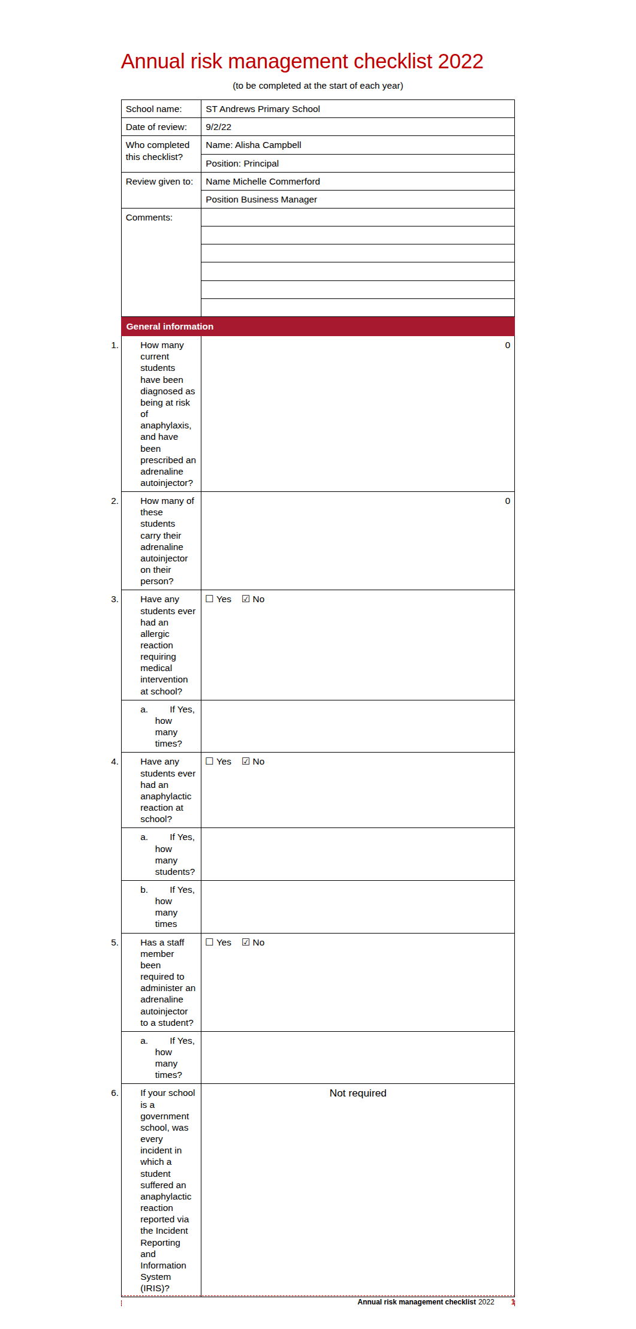Annual risk management checklist 2022
(to be completed at the start of each year)
| School name: | ST Andrews Primary School |
| Date of review: | 9/2/22 |
| Who completed this checklist? | Name: Alisha Campbell |
| Position: Principal |
| Review given to: | Name Michelle Commerford |
| Position Business Manager |
| Comments: | |
| General information |
| 1. How many current students have been diagnosed as being at risk of anaphylaxis, and have been prescribed an adrenaline autoinjector? | 0 |
| 2. How many of these students carry their adrenaline autoinjector on their person? | 0 |
| 3. Have any students ever had an allergic reaction requiring medical intervention at school? | ☐ Yes ☑ No |
| a. If Yes, how many times? | |
| 4. Have any students ever had an anaphylactic reaction at school? | ☐ Yes ☑ No |
| a. If Yes, how many students? | |
| b. If Yes, how many times | |
| 5. Has a staff member been required to administer an adrenaline autoinjector to a student? | ☐ Yes ☑ No |
| a. If Yes, how many times? | |
| 6. If your school is a government school, was every incident in which a student suffered an anaphylactic reaction reported via the Incident Reporting and Information System (IRIS)? | Not required |
Annual risk management checklist 2022 1